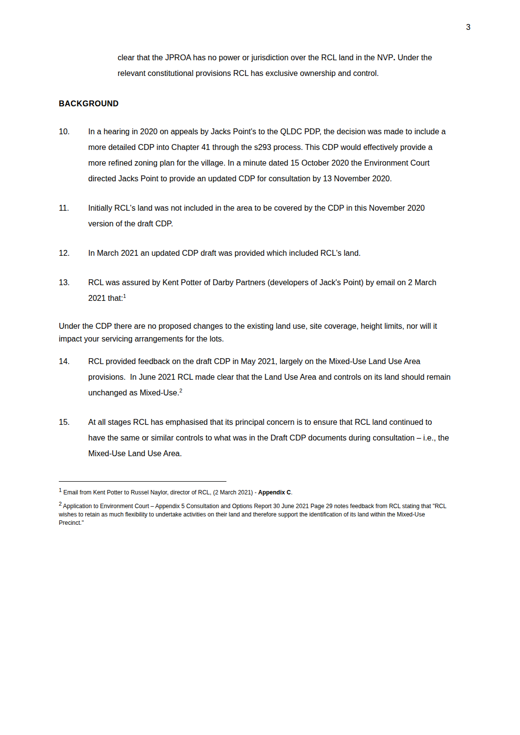3
clear that the JPROA has no power or jurisdiction over the RCL land in the NVP. Under the relevant constitutional provisions RCL has exclusive ownership and control.
BACKGROUND
10. In a hearing in 2020 on appeals by Jacks Point's to the QLDC PDP, the decision was made to include a more detailed CDP into Chapter 41 through the s293 process. This CDP would effectively provide a more refined zoning plan for the village. In a minute dated 15 October 2020 the Environment Court directed Jacks Point to provide an updated CDP for consultation by 13 November 2020.
11. Initially RCL's land was not included in the area to be covered by the CDP in this November 2020 version of the draft CDP.
12. In March 2021 an updated CDP draft was provided which included RCL's land.
13. RCL was assured by Kent Potter of Darby Partners (developers of Jack's Point) by email on 2 March 2021 that:1
Under the CDP there are no proposed changes to the existing land use, site coverage, height limits, nor will it impact your servicing arrangements for the lots.
14. RCL provided feedback on the draft CDP in May 2021, largely on the Mixed-Use Land Use Area provisions. In June 2021 RCL made clear that the Land Use Area and controls on its land should remain unchanged as Mixed-Use.2
15. At all stages RCL has emphasised that its principal concern is to ensure that RCL land continued to have the same or similar controls to what was in the Draft CDP documents during consultation – i.e., the Mixed-Use Land Use Area.
1 Email from Kent Potter to Russel Naylor, director of RCL, (2 March 2021) - Appendix C.
2 Application to Environment Court – Appendix 5 Consultation and Options Report 30 June 2021 Page 29 notes feedback from RCL stating that "RCL wishes to retain as much flexibility to undertake activities on their land and therefore support the identification of its land within the Mixed-Use Precinct."